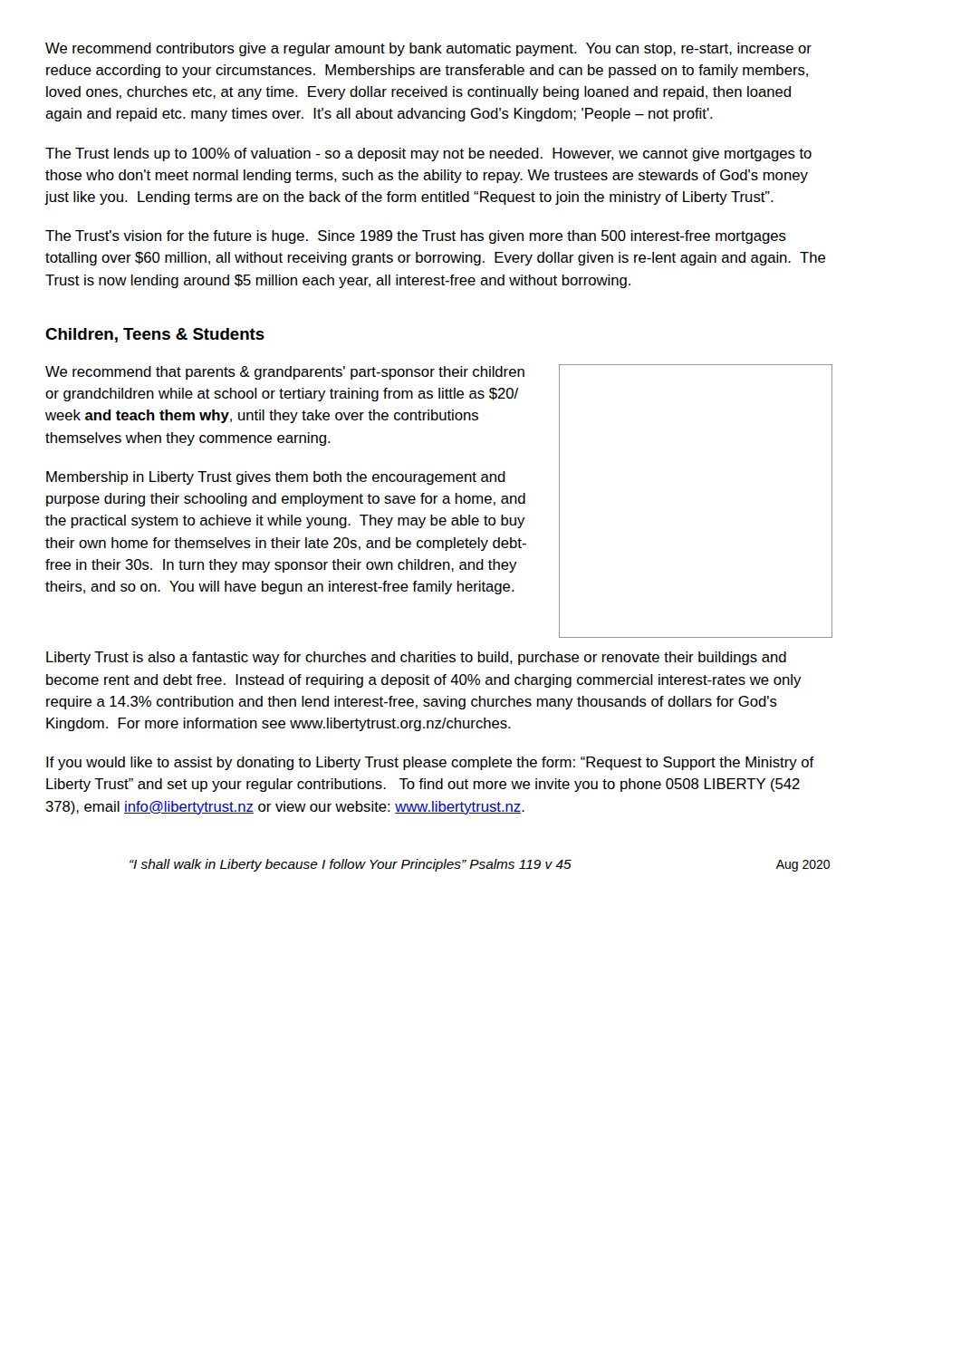We recommend contributors give a regular amount by bank automatic payment. You can stop, re-start, increase or reduce according to your circumstances. Memberships are transferable and can be passed on to family members, loved ones, churches etc, at any time. Every dollar received is continually being loaned and repaid, then loaned again and repaid etc. many times over. It's all about advancing God's Kingdom; 'People – not profit'.
The Trust lends up to 100% of valuation - so a deposit may not be needed. However, we cannot give mortgages to those who don't meet normal lending terms, such as the ability to repay. We trustees are stewards of God's money just like you. Lending terms are on the back of the form entitled “Request to join the ministry of Liberty Trust”.
The Trust's vision for the future is huge. Since 1989 the Trust has given more than 500 interest-free mortgages totalling over $60 million, all without receiving grants or borrowing. Every dollar given is re-lent again and again. The Trust is now lending around $5 million each year, all interest-free and without borrowing.
Children, Teens & Students
We recommend that parents & grandparents' part-sponsor their children or grandchildren while at school or tertiary training from as little as $20/ week and teach them why, until they take over the contributions themselves when they commence earning.
Membership in Liberty Trust gives them both the encouragement and purpose during their schooling and employment to save for a home, and the practical system to achieve it while young. They may be able to buy their own home for themselves in their late 20s, and be completely debt-free in their 30s. In turn they may sponsor their own children, and they theirs, and so on. You will have begun an interest-free family heritage.
Liberty Trust is also a fantastic way for churches and charities to build, purchase or renovate their buildings and become rent and debt free. Instead of requiring a deposit of 40% and charging commercial interest-rates we only require a 14.3% contribution and then lend interest-free, saving churches many thousands of dollars for God's Kingdom. For more information see www.libertytrust.org.nz/churches.
If you would like to assist by donating to Liberty Trust please complete the form: “Request to Support the Ministry of Liberty Trust” and set up your regular contributions. To find out more we invite you to phone 0508 LIBERTY (542 378), email info@libertytrust.nz or view our website: www.libertytrust.nz.
“I shall walk in Liberty because I follow Your Principles” Psalms 119 v 45 Aug 2020